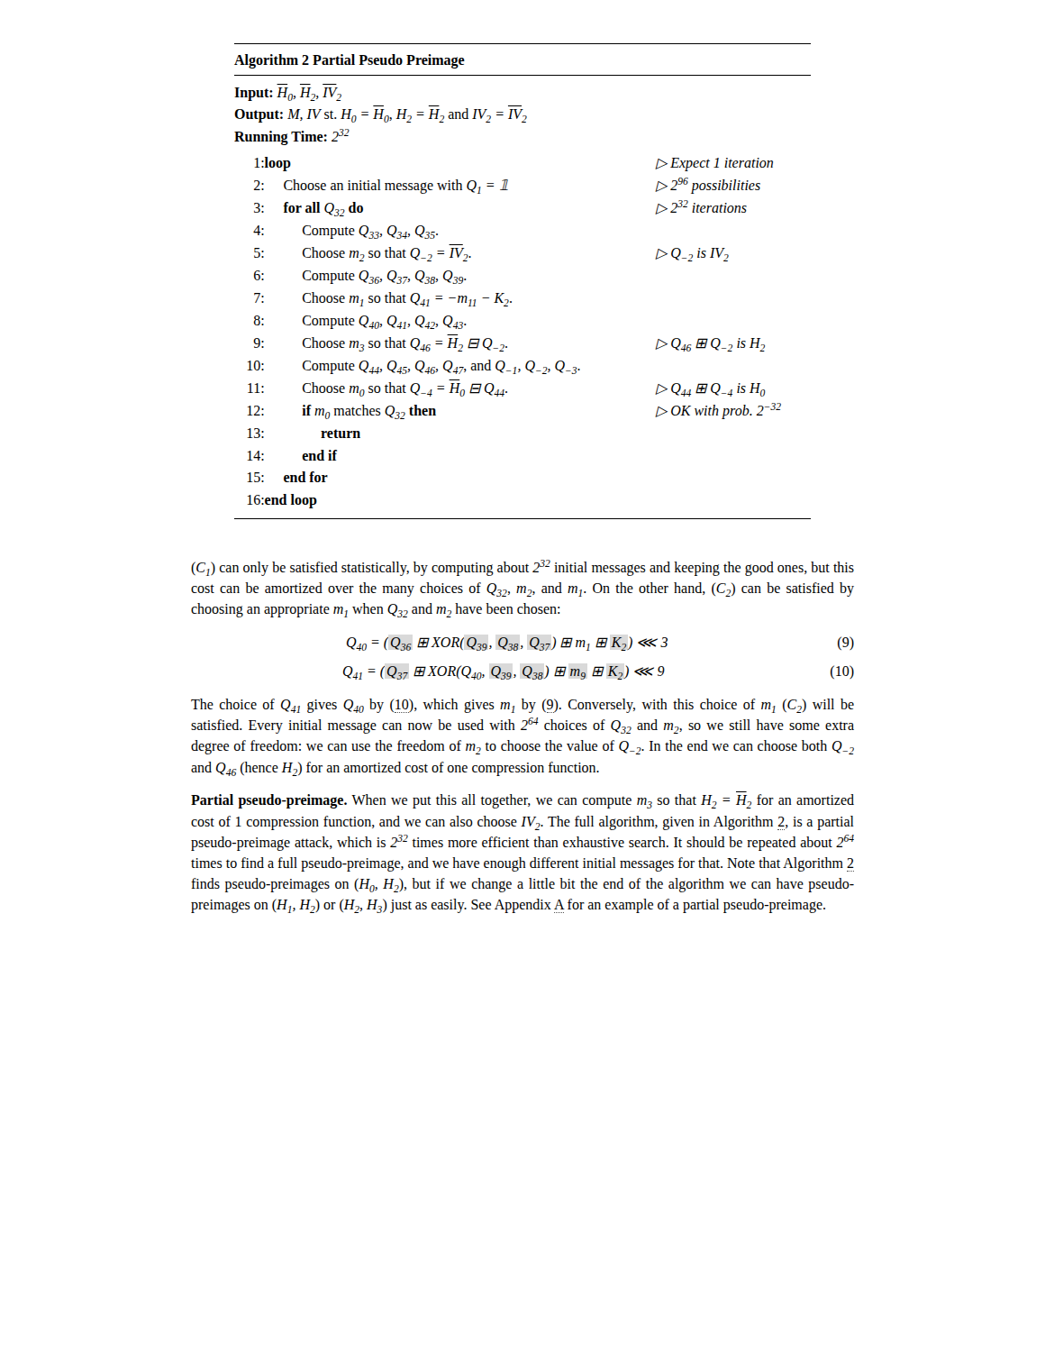Algorithm 2 Partial Pseudo Preimage
Input: H0, H2, IV2
Output: M, IV st. H0 = H0, H2 = H2 and IV2 = IV2
Running Time: 232
| 1: | loop | ▷ Expect 1 iteration |
| 2: | Choose an initial message with Q 1 = 𝟙 | ▷ 2 96 possibilities |
| 3: | for all Q 32 do | ▷ 2 32 iterations |
| 4: | Compute Q 33 , Q 34 , Q 35 . | |
| 5: | Choose m 2 so that Q −2 = IV 2 . | ▷ Q −2 is IV 2 |
| 6: | Compute Q 36 , Q 37 , Q 38 , Q 39 . | |
| 7: | Choose m 1 so that Q 41 = −m 11 − K 2 . | |
| 8: | Compute Q 40 , Q 41 , Q 42 , Q 43 . | |
| 9: | Choose m 3 so that Q 46 = H 2 ⊟ Q −2 . | ▷ Q 46 ⊞ Q −2 is H 2 |
| 10: | Compute Q 44 , Q 45 , Q 46 , Q 47 , and Q −1 , Q −2 , Q −3 . | |
| 11: | Choose m 0 so that Q −4 = H 0 ⊟ Q 44 . | ▷ Q 44 ⊞ Q −4 is H 0 |
| 12: | if m 0 matches Q 32 then | ▷ OK with prob. 2 −32 |
| 13: | return | |
| 14: | end if | |
| 15: | end for | |
| 16: | end loop | |
(C1) can only be satisfied statistically, by computing about 232 initial messages and keeping the good ones, but this cost can be amortized over the many choices of Q32, m2, and m1. On the other hand, (C2) can be satisfied by choosing an appropriate m1 when Q32 and m2 have been chosen:
Q40 = (Q36 ⊞ XOR(Q39, Q38, Q37) ⊞ m1 ⊞ K2) ⋘ 3
(9)
Q41 = (Q37 ⊞ XOR(Q40, Q39, Q38) ⊞ m9 ⊞ K2) ⋘ 9
(10)
The choice of Q41 gives Q40 by (10), which gives m1 by (9). Conversely, with this choice of m1 (C2) will be satisfied. Every initial message can now be used with 264 choices of Q32 and m2, so we still have some extra degree of freedom: we can use the freedom of m2 to choose the value of Q−2. In the end we can choose both Q−2 and Q46 (hence H2) for an amortized cost of one compression function.
Partial pseudo-preimage. When we put this all together, we can compute m3 so that H2 = H2 for an amortized cost of 1 compression function, and we can also choose IV2. The full algorithm, given in Algorithm 2, is a partial pseudo-preimage attack, which is 232 times more efficient than exhaustive search. It should be repeated about 264 times to find a full pseudo-preimage, and we have enough different initial messages for that. Note that Algorithm 2 finds pseudo-preimages on (H0, H2), but if we change a little bit the end of the algorithm we can have pseudo-preimages on (H1, H2) or (H2, H3) just as easily. See Appendix A for an example of a partial pseudo-preimage.